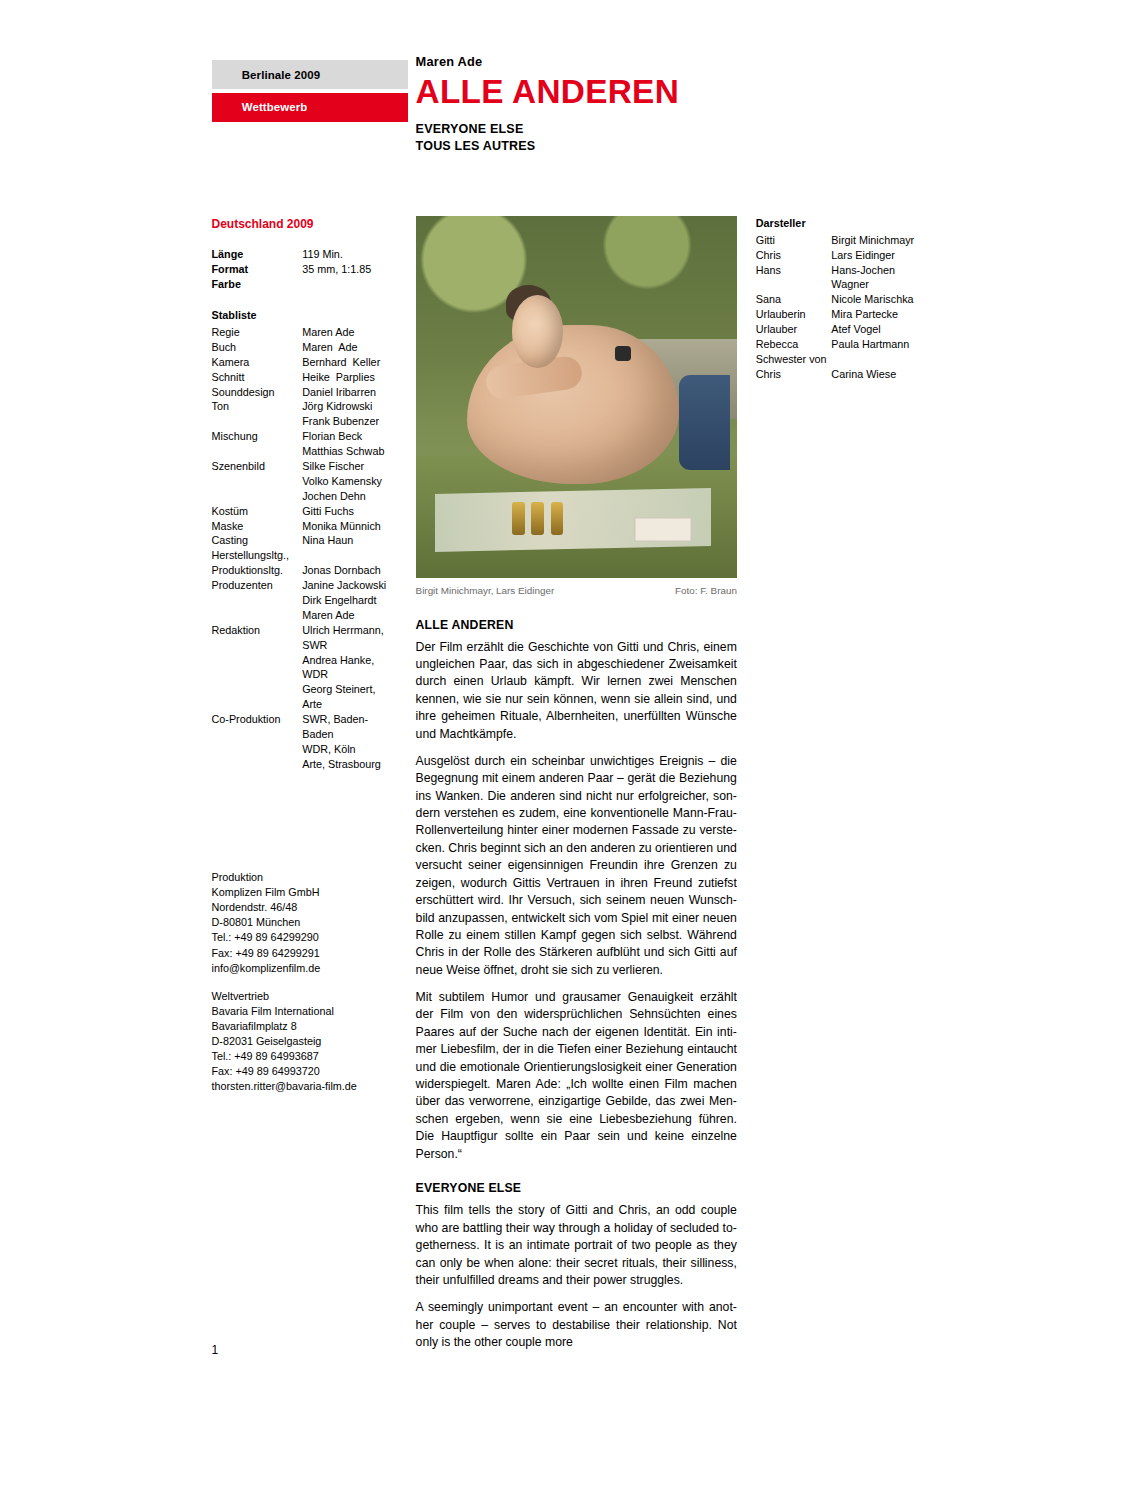Berlinale 2009
Wettbewerb
Maren Ade
ALLE ANDEREN
EVERYONE ELSE
TOUS LES AUTRES
Deutschland 2009
Länge
119 Min.
Format
35 mm, 1:1.85
Farbe
Stabliste
Regie
Maren Ade
Buch
Maren Ade
Kamera
Bernhard Keller
Schnitt
Heike Parplies
Sounddesign
Daniel Iribarren
Ton
Jörg Kidrowski
Frank Bubenzer
Mischung
Florian Beck
Matthias Schwab
Szenenbild
Silke Fischer
Volko Kamensky
Jochen Dehn
Kostüm
Gitti Fuchs
Maske
Monika Münnich
Casting
Nina Haun
Herstellungsltg.,
Produktionsltg.
Jonas Dornbach
Produzenten
Janine Jackowski
Dirk Engelhardt
Maren Ade
Redaktion
Ulrich Herrmann,
SWR
Andrea Hanke,
WDR
Georg Steinert,
Arte
Co-Produktion
SWR, Baden-
Baden
WDR, Köln
Arte, Strasbourg
Produktion
Komplizen Film GmbH
Nordendstr. 46/48
D-80801 München
Tel.: +49 89 64299290
Fax: +49 89 64299291
info@komplizenfilm.de
Weltvertrieb
Bavaria Film International
Bavariafilmplatz 8
D-82031 Geiselgasteig
Tel.: +49 89 64993687
Fax: +49 89 64993720
thorsten.ritter@bavaria-film.de
Birgit Minichmayr, Lars Eidinger Foto: F. Braun
ALLE ANDEREN
Der Film erzählt die Geschichte von Gitti und Chris, einem ungleichen Paar, das sich in abgeschiedener Zweisamkeit durch einen Urlaub kämpft. Wir lernen zwei Menschen kennen, wie sie nur sein können, wenn sie allein sind, und ihre geheimen Rituale, Albernheiten, unerfüllten Wünsche und Machtkämpfe.
Ausgelöst durch ein scheinbar unwichtiges Ereignis – die Begegnung mit einem anderen Paar – gerät die Beziehung ins Wanken. Die anderen sind nicht nur erfolgreicher, sondern verstehen es zudem, eine konventionelle Mann-Frau-Rollenverteilung hinter einer modernen Fassade zu verstecken. Chris beginnt sich an den anderen zu orientieren und versucht seiner eigensinnigen Freundin ihre Grenzen zu zeigen, wodurch Gittis Vertrauen in ihren Freund zutiefst erschüttert wird. Ihr Versuch, sich seinem neuen Wunschbild anzupassen, entwickelt sich vom Spiel mit einer neuen Rolle zu einem stillen Kampf gegen sich selbst. Während Chris in der Rolle des Stärkeren aufblüht und sich Gitti auf neue Weise öffnet, droht sie sich zu verlieren.
Mit subtilem Humor und grausamer Genauigkeit erzählt der Film von den widersprüchlichen Sehnsüchten eines Paares auf der Suche nach der eigenen Identität. Ein intimer Liebesfilm, der in die Tiefen einer Beziehung eintaucht und die emotionale Orientierungslosigkeit einer Generation widerspiegelt. Maren Ade: „Ich wollte einen Film machen über das verworrene, einzigartige Gebilde, das zwei Menschen ergeben, wenn sie eine Liebesbeziehung führen. Die Hauptfigur sollte ein Paar sein und keine einzelne Person.“
EVERYONE ELSE
This film tells the story of Gitti and Chris, an odd couple who are battling their way through a holiday of secluded togetherness. It is an intimate portrait of two people as they can only be when alone: their secret rituals, their silliness, their unfulfilled dreams and their power struggles.
A seemingly unimportant event – an encounter with another couple – serves to destabilise their relationship. Not only is the other couple more
Darsteller
Gitti
Birgit Minichmayr
Chris
Lars Eidinger
Hans
Hans-Jochen
Wagner
Sana
Nicole Marischka
Urlauberin
Mira Partecke
Urlauber
Atef Vogel
Rebecca
Paula Hartmann
Schwester von
Chris
Carina Wiese
1